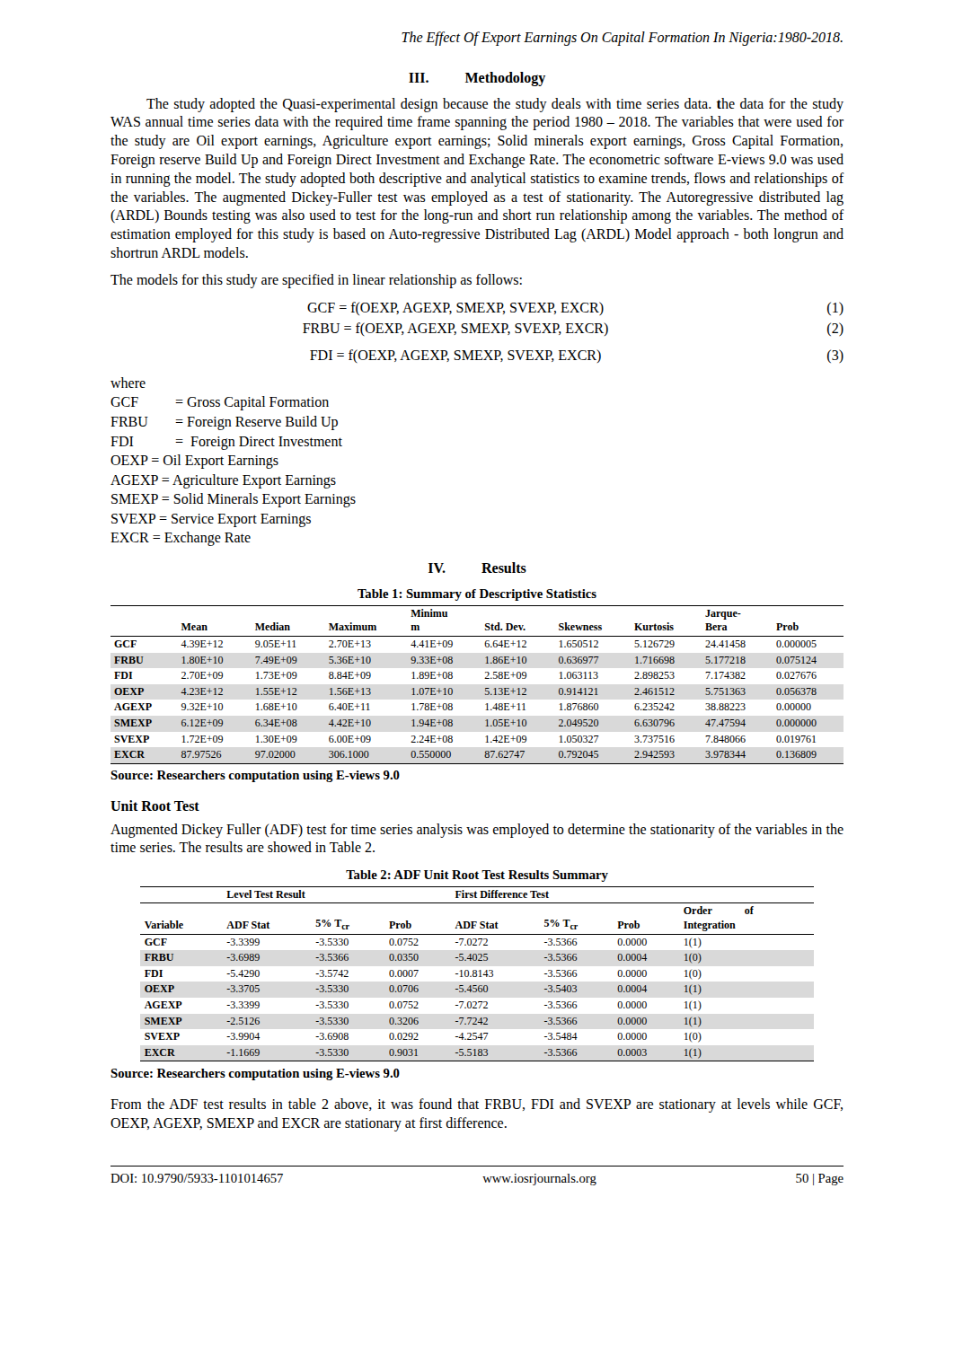The Effect Of Export Earnings On Capital Formation In Nigeria:1980-2018.
III. Methodology
The study adopted the Quasi-experimental design because the study deals with time series data. the data for the study WAS annual time series data with the required time frame spanning the period 1980 – 2018. The variables that were used for the study are Oil export earnings, Agriculture export earnings; Solid minerals export earnings, Gross Capital Formation, Foreign reserve Build Up and Foreign Direct Investment and Exchange Rate. The econometric software E-views 9.0 was used in running the model. The study adopted both descriptive and analytical statistics to examine trends, flows and relationships of the variables. The augmented Dickey-Fuller test was employed as a test of stationarity. The Autoregressive distributed lag (ARDL) Bounds testing was also used to test for the long-run and short run relationship among the variables. The method of estimation employed for this study is based on Auto-regressive Distributed Lag (ARDL) Model approach - both longrun and shortrun ARDL models.
The models for this study are specified in linear relationship as follows:
GCF = f(OEXP, AGEXP, SMEXP, SVEXP, EXCR)
(1)
FRBU = f(OEXP, AGEXP, SMEXP, SVEXP, EXCR)
(2)
FDI = f(OEXP, AGEXP, SMEXP, SVEXP, EXCR)
(3)
where
GCF= Gross Capital Formation
FRBU= Foreign Reserve Build Up
FDI= Foreign Direct Investment
OEXP = Oil Export Earnings
AGEXP = Agriculture Export Earnings
SMEXP = Solid Minerals Export Earnings
SVEXP = Service Export Earnings
EXCR = Exchange Rate
IV. Results
Table 1: Summary of Descriptive Statistics
| | Mean | Median | Maximum | Minimu m | Std. Dev. | Skewness | Kurtosis | Jarque- Bera | Prob |
| --- | --- | --- | --- | --- | --- | --- | --- | --- | --- |
| GCF | 4.39E+12 | 9.05E+11 | 2.70E+13 | 4.41E+09 | 6.64E+12 | 1.650512 | 5.126729 | 24.41458 | 0.000005 |
| FRBU | 1.80E+10 | 7.49E+09 | 5.36E+10 | 9.33E+08 | 1.86E+10 | 0.636977 | 1.716698 | 5.177218 | 0.075124 |
| FDI | 2.70E+09 | 1.73E+09 | 8.84E+09 | 1.89E+08 | 2.58E+09 | 1.063113 | 2.898253 | 7.174382 | 0.027676 |
| OEXP | 4.23E+12 | 1.55E+12 | 1.56E+13 | 1.07E+10 | 5.13E+12 | 0.914121 | 2.461512 | 5.751363 | 0.056378 |
| AGEXP | 9.32E+10 | 1.68E+10 | 6.40E+11 | 1.78E+08 | 1.48E+11 | 1.876860 | 6.235242 | 38.88223 | 0.00000 |
| SMEXP | 6.12E+09 | 6.34E+08 | 4.42E+10 | 1.94E+08 | 1.05E+10 | 2.049520 | 6.630796 | 47.47594 | 0.000000 |
| SVEXP | 1.72E+09 | 1.30E+09 | 6.00E+09 | 2.24E+08 | 1.42E+09 | 1.050327 | 3.737516 | 7.848066 | 0.019761 |
| EXCR | 87.97526 | 97.02000 | 306.1000 | 0.550000 | 87.62747 | 0.792045 | 2.942593 | 3.978344 | 0.136809 |
Source: Researchers computation using E-views 9.0
Unit Root Test
Augmented Dickey Fuller (ADF) test for time series analysis was employed to determine the stationarity of the variables in the time series. The results are showed in Table 2.
Table 2: ADF Unit Root Test Results Summary
| | Level Test Result | First Difference Test | |
| --- | --- | --- | --- |
| Variable | ADF Stat | 5% T cr | Prob | ADF Stat | 5% T cr | Prob | Order of Integration |
| GCF | -3.3399 | -3.5330 | 0.0752 | -7.0272 | -3.5366 | 0.0000 | 1(1) |
| FRBU | -3.6989 | -3.5366 | 0.0350 | -5.4025 | -3.5366 | 0.0004 | 1(0) |
| FDI | -5.4290 | -3.5742 | 0.0007 | -10.8143 | -3.5366 | 0.0000 | 1(0) |
| OEXP | -3.3705 | -3.5330 | 0.0706 | -5.4560 | -3.5403 | 0.0004 | 1(1) |
| AGEXP | -3.3399 | -3.5330 | 0.0752 | -7.0272 | -3.5366 | 0.0000 | 1(1) |
| SMEXP | -2.5126 | -3.5330 | 0.3206 | -7.7242 | -3.5366 | 0.0000 | 1(1) |
| SVEXP | -3.9904 | -3.6908 | 0.0292 | -4.2547 | -3.5484 | 0.0000 | 1(0) |
| EXCR | -1.1669 | -3.5330 | 0.9031 | -5.5183 | -3.5366 | 0.0003 | 1(1) |
Source: Researchers computation using E-views 9.0
From the ADF test results in table 2 above, it was found that FRBU, FDI and SVEXP are stationary at levels while GCF, OEXP, AGEXP, SMEXP and EXCR are stationary at first difference.
DOI: 10.9790/5933-1101014657
www.iosrjournals.org
50 | Page